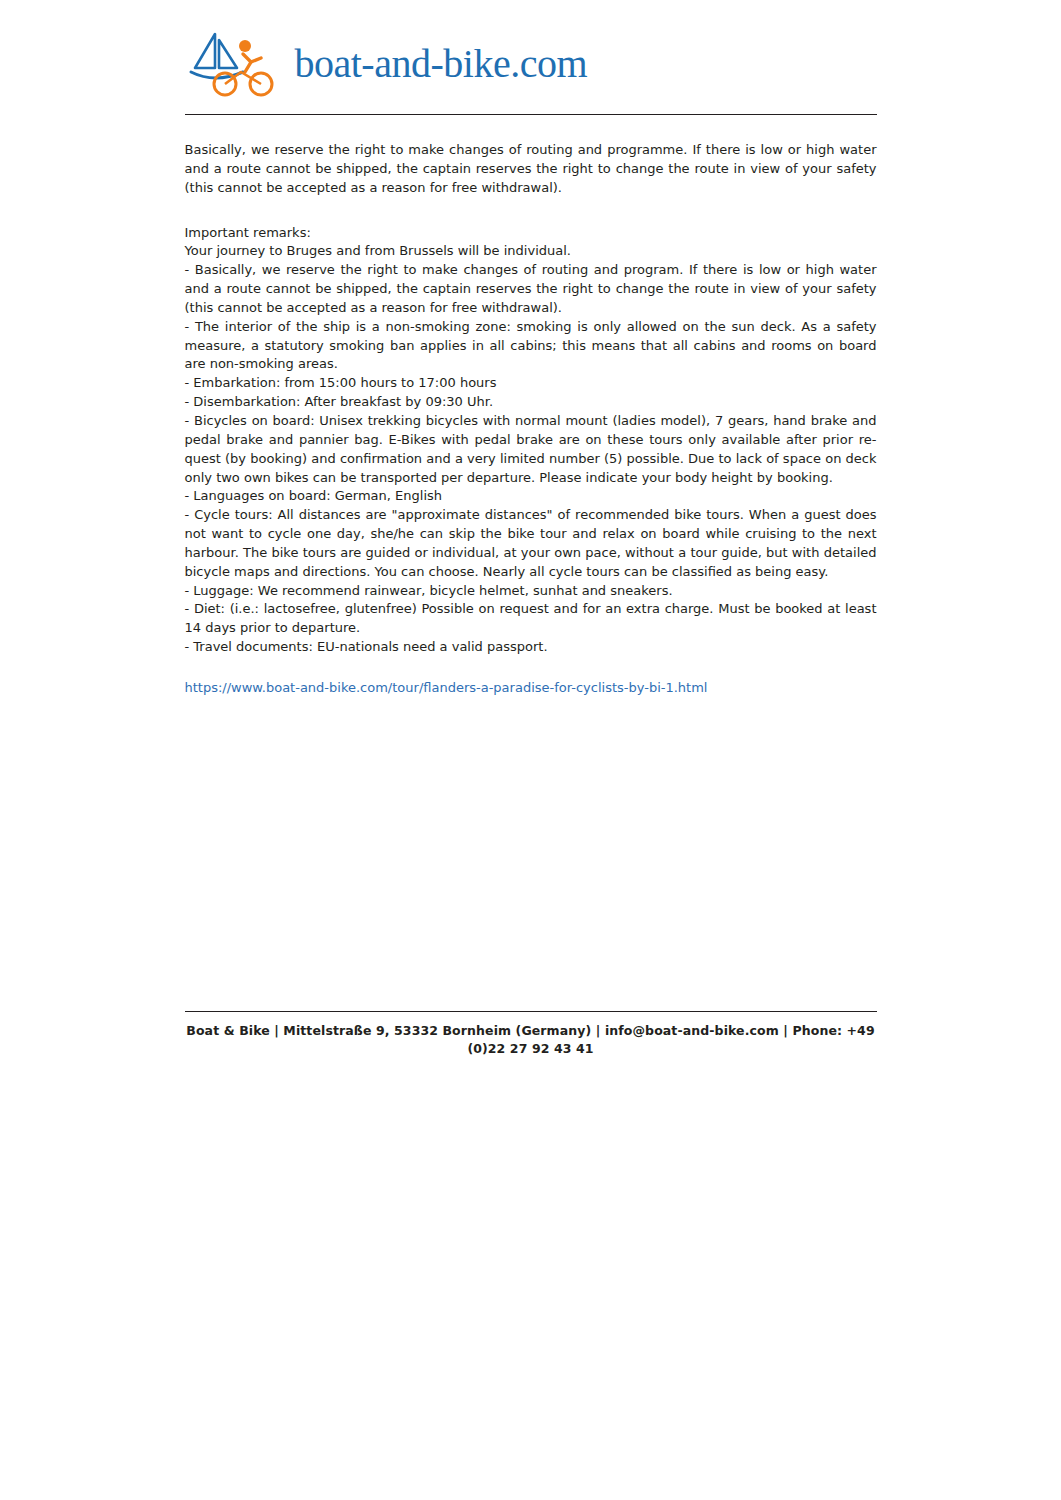boat-and-bike.com
Basically, we reserve the right to make changes of routing and programme. If there is low or high water and a route cannot be shipped, the captain reserves the right to change the route in view of your safety (this cannot be accepted as a reason for free withdrawal).
Important remarks:
Your journey to Bruges and from Brussels will be individual.
- Basically, we reserve the right to make changes of routing and program. If there is low or high water and a route cannot be shipped, the captain reserves the right to change the route in view of your safety (this cannot be accepted as a reason for free withdrawal).
- The interior of the ship is a non-smoking zone: smoking is only allowed on the sun deck. As a safety measure, a statutory smoking ban applies in all cabins; this means that all cabins and rooms on board are non-smoking areas.
- Embarkation: from 15:00 hours to 17:00 hours
- Disembarkation: After breakfast by 09:30 Uhr.
- Bicycles on board: Unisex trekking bicycles with normal mount (ladies model), 7 gears, hand brake and pedal brake and pannier bag. E-Bikes with pedal brake are on these tours only available after prior request (by booking) and confirmation and a very limited number (5) possible. Due to lack of space on deck only two own bikes can be transported per departure. Please indicate your body height by booking.
- Languages on board: German, English
- Cycle tours: All distances are "approximate distances" of recommended bike tours. When a guest does not want to cycle one day, she/he can skip the bike tour and relax on board while cruising to the next harbour. The bike tours are guided or individual, at your own pace, without a tour guide, but with detailed bicycle maps and directions. You can choose. Nearly all cycle tours can be classified as being easy.
- Luggage: We recommend rainwear, bicycle helmet, sunhat and sneakers.
- Diet: (i.e.: lactosefree, glutenfree) Possible on request and for an extra charge. Must be booked at least 14 days prior to departure.
- Travel documents: EU-nationals need a valid passport.
https://www.boat-and-bike.com/tour/flanders-a-paradise-for-cyclists-by-bi-1.html
Boat & Bike | Mittelstraße 9, 53332 Bornheim (Germany) | info@boat-and-bike.com | Phone: +49 (0)22 27 92 43 41